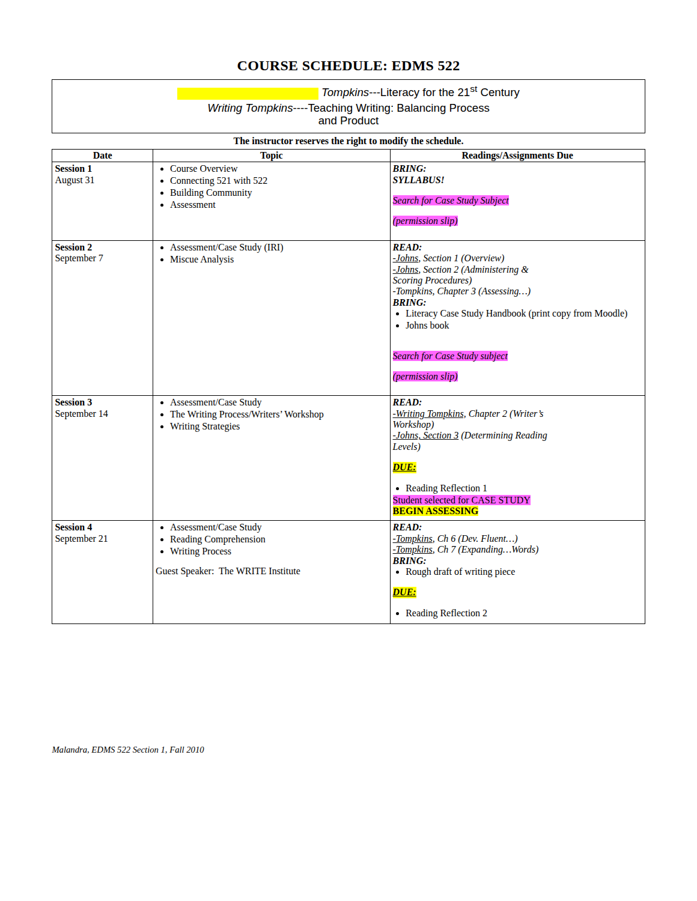COURSE SCHEDULE: EDMS 522
Tompkins---Literacy for the 21st Century
Writing Tompkins----Teaching Writing: Balancing Process
and Product
The instructor reserves the right to modify the schedule.
| Date | Topic | Readings/Assignments Due |
| --- | --- | --- |
| Session 1 August 31 | Course Overview Connecting 521 with 522 Building Community Assessment | BRING: SYLLABUS! Search for Case Study Subject (permission slip) |
| Session 2 September 7 | Assessment/Case Study (IRI) Miscue Analysis | READ: -Johns , Section 1 (Overview) -Johns , Section 2 (Administering & Scoring Procedures) -Tompkins, Chapter 3 (Assessing…) BRING: Literacy Case Study Handbook (print copy from Moodle) Johns book Search for Case Study subject (permission slip) |
| Session 3 September 14 | Assessment/Case Study The Writing Process/Writers’ Workshop Writing Strategies | READ: -Writing Tompkins, Chapter 2 (Writer’s Workshop) -Johns, Section 3 (Determining Reading Levels) DUE: Reading Reflection 1 Student selected for CASE STUDY BEGIN ASSESSING |
| Session 4 September 21 | Assessment/Case Study Reading Comprehension Writing Process Guest Speaker: The WRITE Institute | READ: -Tompkins , Ch 6 (Dev. Fluent…) -Tompkins , Ch 7 (Expanding…Words) BRING: Rough draft of writing piece DUE: Reading Reflection 2 |
Malandra, EDMS 522 Section 1, Fall 2010